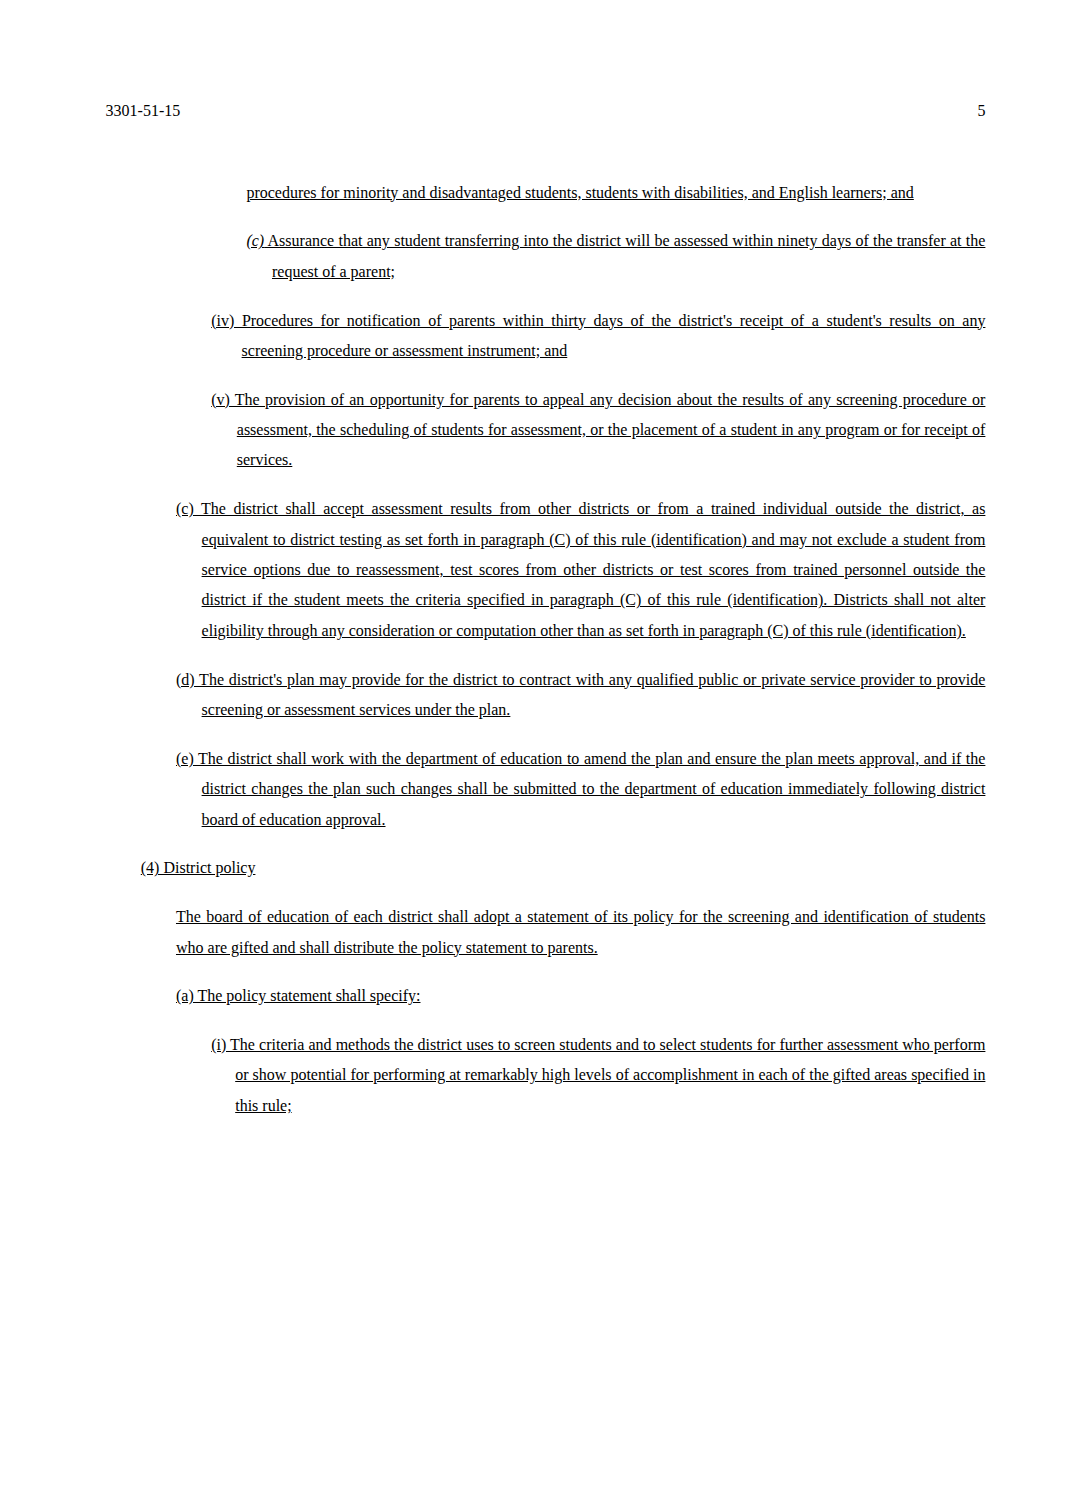3301-51-15 5
procedures for minority and disadvantaged students, students with disabilities, and English learners; and
(c) Assurance that any student transferring into the district will be assessed within ninety days of the transfer at the request of a parent;
(iv) Procedures for notification of parents within thirty days of the district's receipt of a student's results on any screening procedure or assessment instrument; and
(v) The provision of an opportunity for parents to appeal any decision about the results of any screening procedure or assessment, the scheduling of students for assessment, or the placement of a student in any program or for receipt of services.
(c) The district shall accept assessment results from other districts or from a trained individual outside the district, as equivalent to district testing as set forth in paragraph (C) of this rule (identification) and may not exclude a student from service options due to reassessment, test scores from other districts or test scores from trained personnel outside the district if the student meets the criteria specified in paragraph (C) of this rule (identification). Districts shall not alter eligibility through any consideration or computation other than as set forth in paragraph (C) of this rule (identification).
(d) The district's plan may provide for the district to contract with any qualified public or private service provider to provide screening or assessment services under the plan.
(e) The district shall work with the department of education to amend the plan and ensure the plan meets approval, and if the district changes the plan such changes shall be submitted to the department of education immediately following district board of education approval.
(4) District policy
The board of education of each district shall adopt a statement of its policy for the screening and identification of students who are gifted and shall distribute the policy statement to parents.
(a) The policy statement shall specify:
(i) The criteria and methods the district uses to screen students and to select students for further assessment who perform or show potential for performing at remarkably high levels of accomplishment in each of the gifted areas specified in this rule;